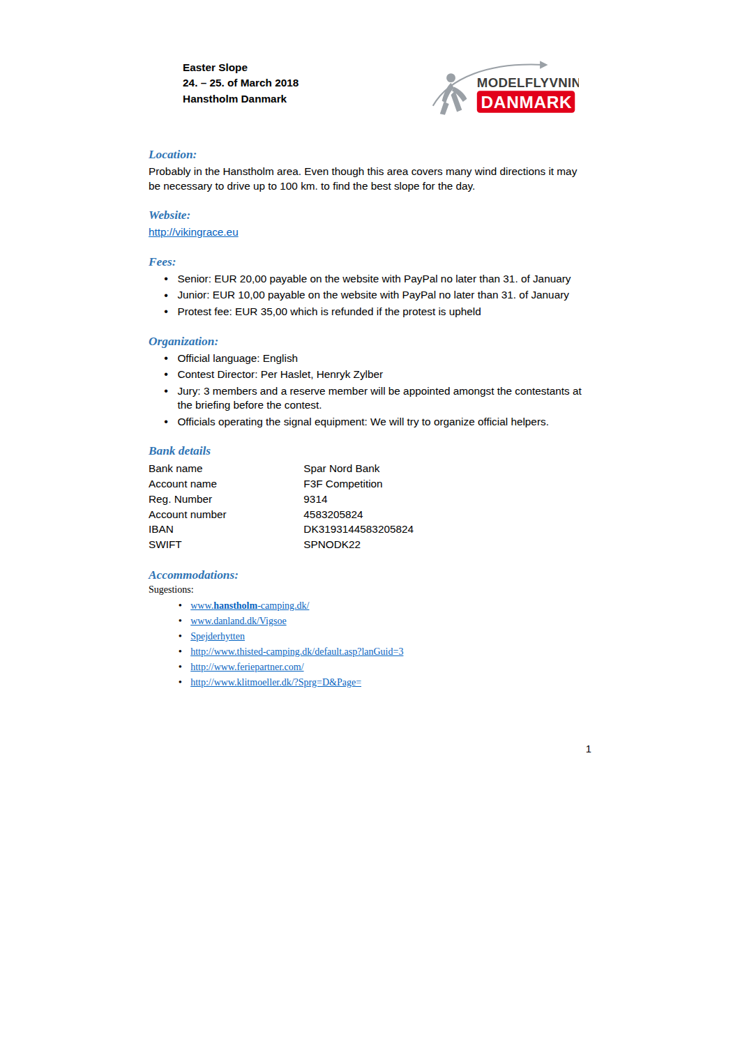Easter Slope
24. – 25. of March 2018
Hanstholm Danmark
MODELFLYVNING DANMARK
Location:
Probably in the Hanstholm area. Even though this area covers many wind directions it may be necessary to drive up to 100 km. to find the best slope for the day.
Website:
http://vikingrace.eu
Fees:
Senior: EUR 20,00 payable on the website with PayPal no later than 31. of January
Junior: EUR 10,00 payable on the website with PayPal no later than 31. of January
Protest fee: EUR 35,00 which is refunded if the protest is upheld
Organization:
Official language: English
Contest Director: Per Haslet, Henryk Zylber
Jury: 3 members and a reserve member will be appointed amongst the contestants at the briefing before the contest.
Officials operating the signal equipment: We will try to organize official helpers.
Bank details
| Bank name | Spar Nord Bank |
| Account name | F3F Competition |
| Reg. Number | 9314 |
| Account number | 4583205824 |
| IBAN | DK3193144583205824 |
| SWIFT | SPNODK22 |
Accommodations:
Sugestions:
www.hanstholm-camping.dk/
www.danland.dk/Vigsoe
Spejderhytten
http://www.thisted-camping.dk/default.asp?lanGuid=3
http://www.feriepartner.com/
http://www.klitmoeller.dk/?Sprg=D&Page=
1